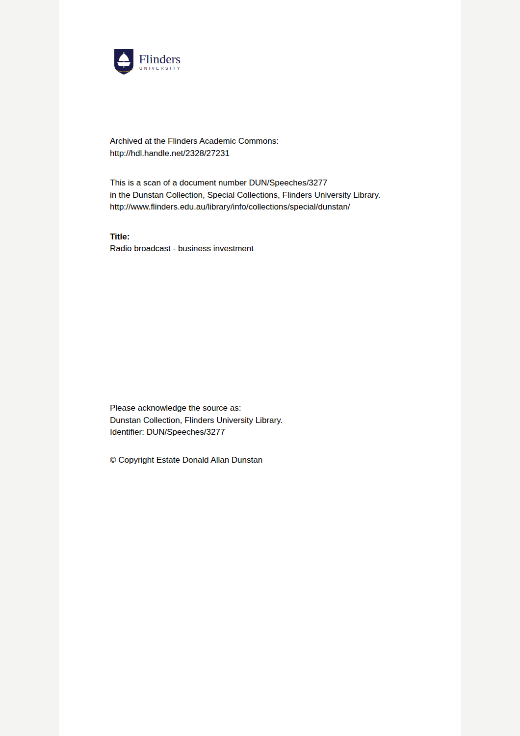Flinders UNIVERSITY
Archived at the Flinders Academic Commons:
http://hdl.handle.net/2328/27231
This is a scan of a document number DUN/Speeches/3277
in the Dunstan Collection, Special Collections, Flinders University Library.
http://www.flinders.edu.au/library/info/collections/special/dunstan/
Title:
Radio broadcast - business investment
Please acknowledge the source as:
Dunstan Collection, Flinders University Library.
Identifier: DUN/Speeches/3277
© Copyright Estate Donald Allan Dunstan